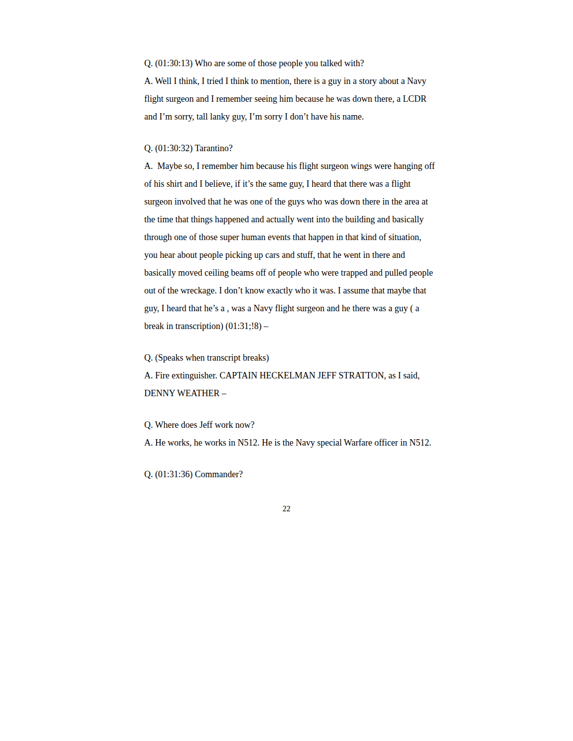Q. (01:30:13) Who are some of those people you talked with?
A. Well I think, I tried I think to mention, there is a guy in a story about a Navy flight surgeon and I remember seeing him because he was down there, a LCDR and I’m sorry, tall lanky guy, I’m sorry I don’t have his name.
Q. (01:30:32) Tarantino?
A. Maybe so, I remember him because his flight surgeon wings were hanging off of his shirt and I believe, if it’s the same guy, I heard that there was a flight surgeon involved that he was one of the guys who was down there in the area at the time that things happened and actually went into the building and basically through one of those super human events that happen in that kind of situation, you hear about people picking up cars and stuff, that he went in there and basically moved ceiling beams off of people who were trapped and pulled people out of the wreckage. I don’t know exactly who it was. I assume that maybe that guy, I heard that he’s a , was a Navy flight surgeon and he there was a guy ( a break in transcription) (01:31;!8) –
Q. (Speaks when transcript breaks)
A. Fire extinguisher. CAPTAIN HECKELMAN JEFF STRATTON, as I said, DENNY WEATHER –
Q. Where does Jeff work now?
A. He works, he works in N512. He is the Navy special Warfare officer in N512.
Q. (01:31:36) Commander?
22